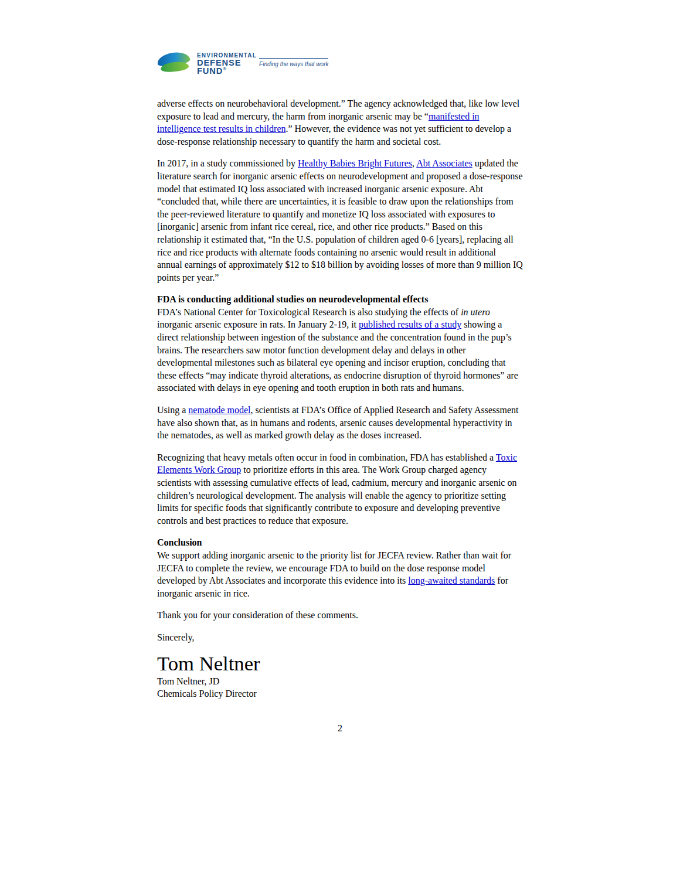ENVIRONMENTAL DEFENSE FUND®
Finding the ways that work
adverse effects on neurobehavioral development.” The agency acknowledged that, like low level exposure to lead and mercury, the harm from inorganic arsenic may be “manifested in intelligence test results in children.” However, the evidence was not yet sufficient to develop a dose-response relationship necessary to quantify the harm and societal cost.
In 2017, in a study commissioned by Healthy Babies Bright Futures, Abt Associates updated the literature search for inorganic arsenic effects on neurodevelopment and proposed a dose-response model that estimated IQ loss associated with increased inorganic arsenic exposure. Abt “concluded that, while there are uncertainties, it is feasible to draw upon the relationships from the peer-reviewed literature to quantify and monetize IQ loss associated with exposures to [inorganic] arsenic from infant rice cereal, rice, and other rice products.” Based on this relationship it estimated that, “In the U.S. population of children aged 0-6 [years], replacing all rice and rice products with alternate foods containing no arsenic would result in additional annual earnings of approximately $12 to $18 billion by avoiding losses of more than 9 million IQ points per year.”
FDA is conducting additional studies on neurodevelopmental effects
FDA’s National Center for Toxicological Research is also studying the effects of in utero inorganic arsenic exposure in rats. In January 2-19, it published results of a study showing a direct relationship between ingestion of the substance and the concentration found in the pup’s brains. The researchers saw motor function development delay and delays in other developmental milestones such as bilateral eye opening and incisor eruption, concluding that these effects “may indicate thyroid alterations, as endocrine disruption of thyroid hormones” are associated with delays in eye opening and tooth eruption in both rats and humans.
Using a nematode model, scientists at FDA’s Office of Applied Research and Safety Assessment have also shown that, as in humans and rodents, arsenic causes developmental hyperactivity in the nematodes, as well as marked growth delay as the doses increased.
Recognizing that heavy metals often occur in food in combination, FDA has established a Toxic Elements Work Group to prioritize efforts in this area. The Work Group charged agency scientists with assessing cumulative effects of lead, cadmium, mercury and inorganic arsenic on children’s neurological development. The analysis will enable the agency to prioritize setting limits for specific foods that significantly contribute to exposure and developing preventive controls and best practices to reduce that exposure.
Conclusion
We support adding inorganic arsenic to the priority list for JECFA review. Rather than wait for JECFA to complete the review, we encourage FDA to build on the dose response model developed by Abt Associates and incorporate this evidence into its long-awaited standards for inorganic arsenic in rice.
Thank you for your consideration of these comments.
Sincerely,
Tom Neltner
Tom Neltner, JD
Chemicals Policy Director
2